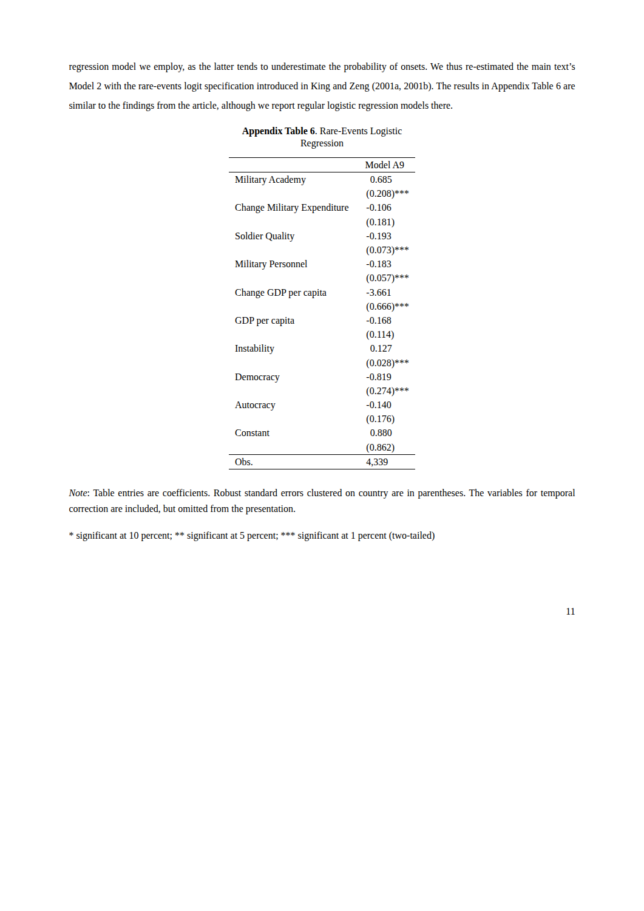regression model we employ, as the latter tends to underestimate the probability of onsets. We thus re-estimated the main text’s Model 2 with the rare-events logit specification introduced in King and Zeng (2001a, 2001b). The results in Appendix Table 6 are similar to the findings from the article, although we report regular logistic regression models there.
Appendix Table 6 . Rare-Events Logistic Regression
| | Model A9 |
| --- | --- |
| Military Academy | 0.685 |
| | (0.208)*** |
| Change Military Expenditure | -0.106 |
| | (0.181) |
| Soldier Quality | -0.193 |
| | (0.073)*** |
| Military Personnel | -0.183 |
| | (0.057)*** |
| Change GDP per capita | -3.661 |
| | (0.666)*** |
| GDP per capita | -0.168 |
| | (0.114) |
| Instability | 0.127 |
| | (0.028)*** |
| Democracy | -0.819 |
| | (0.274)*** |
| Autocracy | -0.140 |
| | (0.176) |
| Constant | 0.880 |
| | (0.862) |
| Obs. | 4,339 |
Note: Table entries are coefficients. Robust standard errors clustered on country are in parentheses. The variables for temporal correction are included, but omitted from the presentation.
* significant at 10 percent; ** significant at 5 percent; *** significant at 1 percent (two-tailed)
11